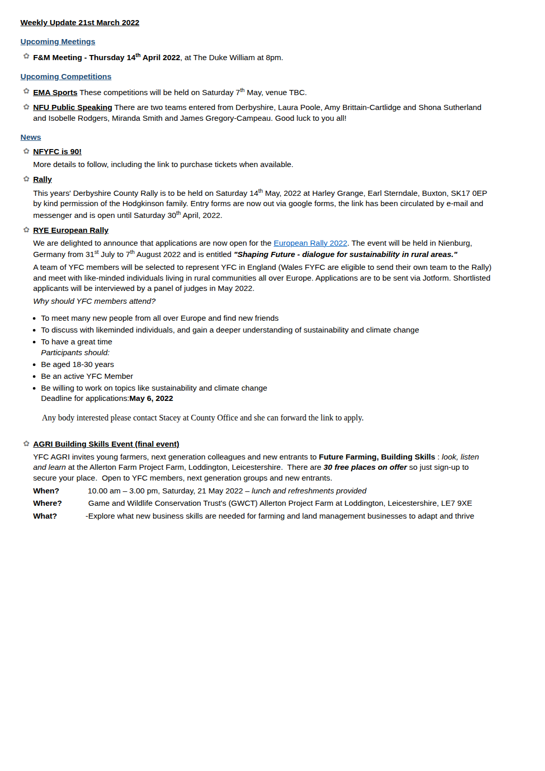Weekly Update 21st March 2022
Upcoming Meetings
F&M Meeting - Thursday 14th April 2022, at The Duke William at 8pm.
Upcoming Competitions
EMA Sports These competitions will be held on Saturday 7th May, venue TBC.
NFU Public Speaking There are two teams entered from Derbyshire, Laura Poole, Amy Brittain-Cartlidge and Shona Sutherland and Isobelle Rodgers, Miranda Smith and James Gregory-Campeau. Good luck to you all!
News
NFYFC is 90!
More details to follow, including the link to purchase tickets when available.
Rally
This years' Derbyshire County Rally is to be held on Saturday 14th May, 2022 at Harley Grange, Earl Sterndale, Buxton, SK17 0EP by kind permission of the Hodgkinson family. Entry forms are now out via google forms, the link has been circulated by e-mail and messenger and is open until Saturday 30th April, 2022.
RYE European Rally
We are delighted to announce that applications are now open for the European Rally 2022. The event will be held in Nienburg, Germany from 31st July to 7th August 2022 and is entitled "Shaping Future - dialogue for sustainability in rural areas."
A team of YFC members will be selected to represent YFC in England (Wales FYFC are eligible to send their own team to the Rally) and meet with like-minded individuals living in rural communities all over Europe. Applications are to be sent via Jotform. Shortlisted applicants will be interviewed by a panel of judges in May 2022.
Why should YFC members attend?
To meet many new people from all over Europe and find new friends
To discuss with likeminded individuals, and gain a deeper understanding of sustainability and climate change
To have a great time
Participants should:
Be aged 18-30 years
Be an active YFC Member
Be willing to work on topics like sustainability and climate change
Deadline for applications:May 6, 2022
Any body interested please contact Stacey at County Office and she can forward the link to apply.
AGRI Building Skills Event (final event)
YFC AGRI invites young farmers, next generation colleagues and new entrants to Future Farming, Building Skills : look, listen and learn at the Allerton Farm Project Farm, Loddington, Leicestershire. There are 30 free places on offer so just sign-up to secure your place. Open to YFC members, next generation groups and new entrants.
When? 10.00 am – 3.00 pm, Saturday, 21 May 2022 – lunch and refreshments provided
Where? Game and Wildlife Conservation Trust's (GWCT) Allerton Project Farm at Loddington, Leicestershire, LE7 9XE
What? -Explore what new business skills are needed for farming and land management businesses to adapt and thrive